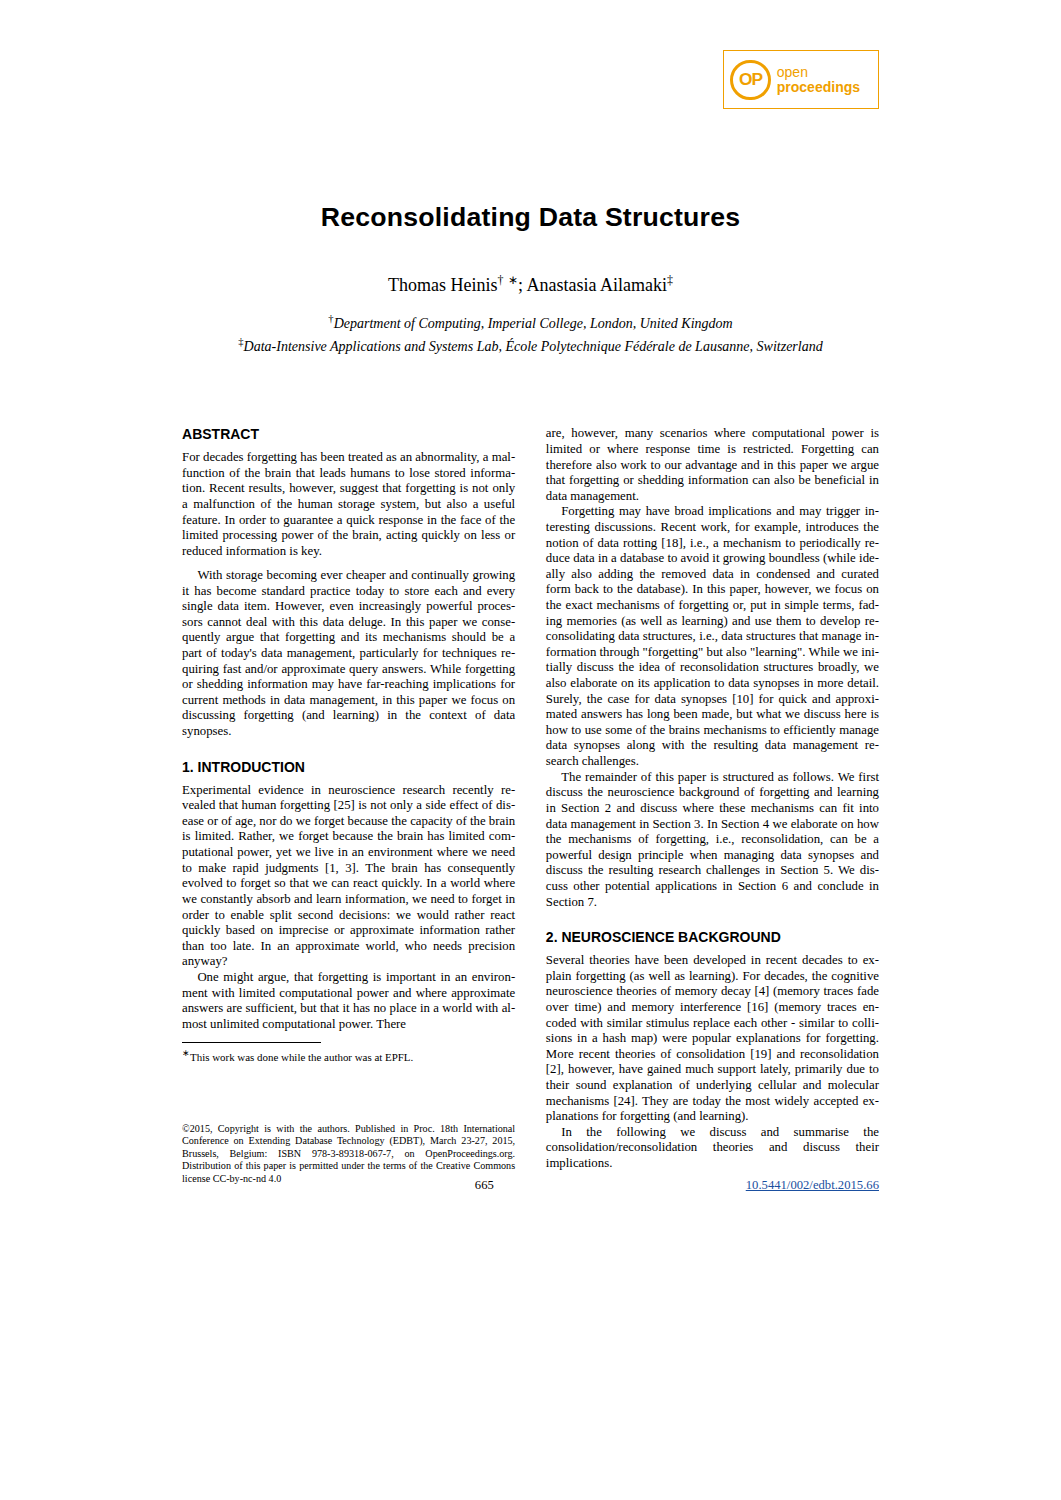OP
open proceedings
Reconsolidating Data Structures
Thomas Heinis† ∗; Anastasia Ailamaki‡
†Department of Computing, Imperial College, London, United Kingdom
‡Data-Intensive Applications and Systems Lab, École Polytechnique Fédérale de Lausanne, Switzerland
ABSTRACT
For decades forgetting has been treated as an abnormality, a malfunction of the brain that leads humans to lose stored information. Recent results, however, suggest that forgetting is not only a malfunction of the human storage system, but also a useful feature. In order to guarantee a quick response in the face of the limited processing power of the brain, acting quickly on less or reduced information is key.
With storage becoming ever cheaper and continually growing it has become standard practice today to store each and every single data item. However, even increasingly powerful processors cannot deal with this data deluge. In this paper we consequently argue that forgetting and its mechanisms should be a part of today's data management, particularly for techniques requiring fast and/or approximate query answers. While forgetting or shedding information may have far-reaching implications for current methods in data management, in this paper we focus on discussing forgetting (and learning) in the context of data synopses.
1. INTRODUCTION
Experimental evidence in neuroscience research recently revealed that human forgetting [25] is not only a side effect of disease or of age, nor do we forget because the capacity of the brain is limited. Rather, we forget because the brain has limited computational power, yet we live in an environment where we need to make rapid judgments [1, 3]. The brain has consequently evolved to forget so that we can react quickly. In a world where we constantly absorb and learn information, we need to forget in order to enable split second decisions: we would rather react quickly based on imprecise or approximate information rather than too late. In an approximate world, who needs precision anyway?
One might argue, that forgetting is important in an environment with limited computational power and where approximate answers are sufficient, but that it has no place in a world with almost unlimited computational power. There
∗This work was done while the author was at EPFL.
©2015, Copyright is with the authors. Published in Proc. 18th International Conference on Extending Database Technology (EDBT), March 23-27, 2015, Brussels, Belgium: ISBN 978-3-89318-067-7, on OpenProceedings.org. Distribution of this paper is permitted under the terms of the Creative Commons license CC-by-nc-nd 4.0
are, however, many scenarios where computational power is limited or where response time is restricted. Forgetting can therefore also work to our advantage and in this paper we argue that forgetting or shedding information can also be beneficial in data management.
Forgetting may have broad implications and may trigger interesting discussions. Recent work, for example, introduces the notion of data rotting [18], i.e., a mechanism to periodically reduce data in a database to avoid it growing boundless (while ideally also adding the removed data in condensed and curated form back to the database). In this paper, however, we focus on the exact mechanisms of forgetting or, put in simple terms, fading memories (as well as learning) and use them to develop reconsolidating data structures, i.e., data structures that manage information through "forgetting" but also "learning". While we initially discuss the idea of reconsolidation structures broadly, we also elaborate on its application to data synopses in more detail. Surely, the case for data synopses [10] for quick and approximated answers has long been made, but what we discuss here is how to use some of the brains mechanisms to efficiently manage data synopses along with the resulting data management research challenges.
The remainder of this paper is structured as follows. We first discuss the neuroscience background of forgetting and learning in Section 2 and discuss where these mechanisms can fit into data management in Section 3. In Section 4 we elaborate on how the mechanisms of forgetting, i.e., reconsolidation, can be a powerful design principle when managing data synopses and discuss the resulting research challenges in Section 5. We discuss other potential applications in Section 6 and conclude in Section 7.
2. NEUROSCIENCE BACKGROUND
Several theories have been developed in recent decades to explain forgetting (as well as learning). For decades, the cognitive neuroscience theories of memory decay [4] (memory traces fade over time) and memory interference [16] (memory traces encoded with similar stimulus replace each other - similar to collisions in a hash map) were popular explanations for forgetting. More recent theories of consolidation [19] and reconsolidation [2], however, have gained much support lately, primarily due to their sound explanation of underlying cellular and molecular mechanisms [24]. They are today the most widely accepted explanations for forgetting (and learning).
In the following we discuss and summarise the consolidation/reconsolidation theories and discuss their implications.
665 10.5441/002/edbt.2015.66